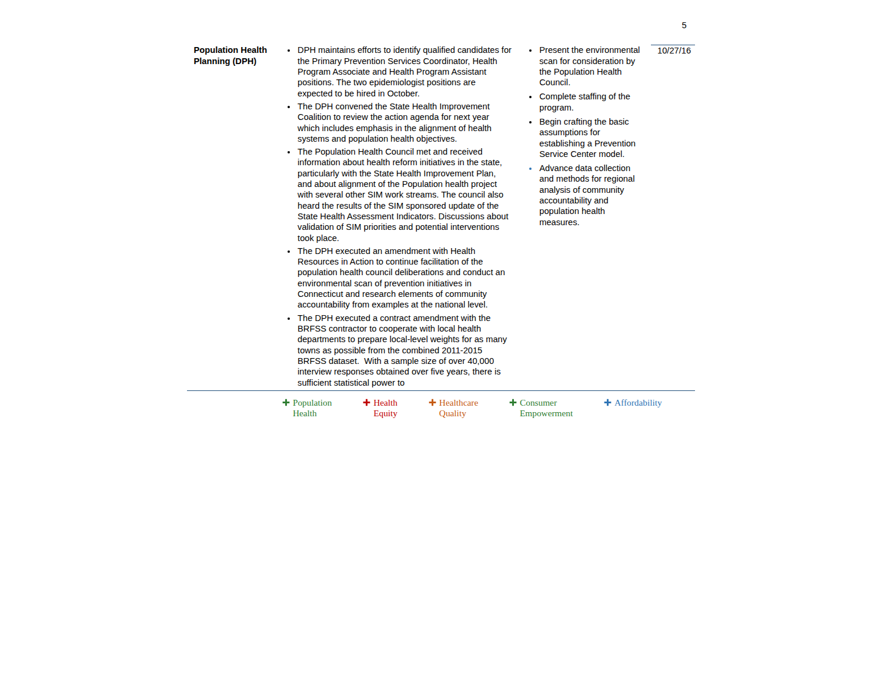5
| Population Health Planning (DPH) | DPH maintains efforts to identify qualified candidates for the Primary Prevention Services Coordinator, Health Program Associate and Health Program Assistant positions. The two epidemiologist positions are expected to be hired in October. The DPH convened the State Health Improvement Coalition to review the action agenda for next year which includes emphasis in the alignment of health systems and population health objectives. The Population Health Council met and received information about health reform initiatives in the state, particularly with the State Health Improvement Plan, and about alignment of the Population health project with several other SIM work streams. The council also heard the results of the SIM sponsored update of the State Health Assessment Indicators. Discussions about validation of SIM priorities and potential interventions took place. The DPH executed an amendment with Health Resources in Action to continue facilitation of the population health council deliberations and conduct an environmental scan of prevention initiatives in Connecticut and research elements of community accountability from examples at the national level. The DPH executed a contract amendment with the BRFSS contractor to cooperate with local health departments to prepare local-level weights for as many towns as possible from the combined 2011-2015 BRFSS dataset. With a sample size of over 40,000 interview responses obtained over five years, there is sufficient statistical power to | Present the environmental scan for consideration by the Population Health Council. Complete staffing of the program. Begin crafting the basic assumptions for establishing a Prevention Service Center model. Advance data collection and methods for regional analysis of community accountability and population health measures. | 10/27/16 |
Population
Health
Health
Equity
Healthcare
Quality
Consumer
Empowerment
Affordability